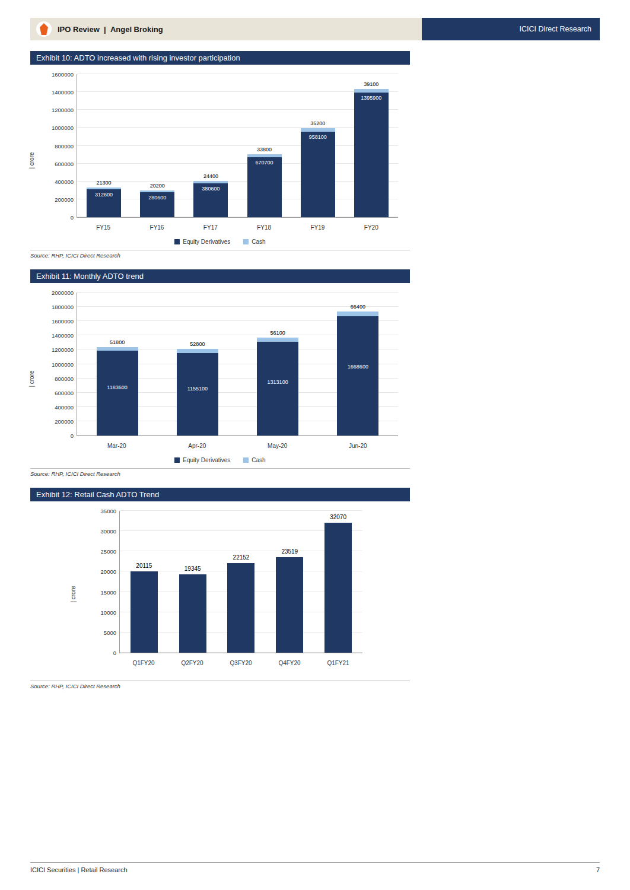IPO Review | Angel Broking
ICICI Direct Research
Exhibit 10: ADTO increased with rising investor participation
| crore
0
200000
400000
600000
800000
1000000
1200000
1400000
1600000
21300
312600
20200
280600
24400
380600
33800
670700
35200
958100
39100
1395900
FY15
FY16
FY17
FY18
FY19
FY20
Equity Derivatives
Cash
Source: RHP, ICICI Direct Research
Exhibit 11: Monthly ADTO trend
| crore
0
200000
400000
600000
800000
1000000
1200000
1400000
1600000
1800000
2000000
51800
1183600
52800
1155100
56100
1313100
66400
1668600
Mar-20
Apr-20
May-20
Jun-20
Equity Derivatives
Cash
Source: RHP, ICICI Direct Research
Exhibit 12: Retail Cash ADTO Trend
| crore
0
5000
10000
15000
20000
25000
30000
35000
20115
19345
22152
23519
32070
Q1FY20
Q2FY20
Q3FY20
Q4FY20
Q1FY21
Source: RHP, ICICI Direct Research
ICICI Securities | Retail Research
7